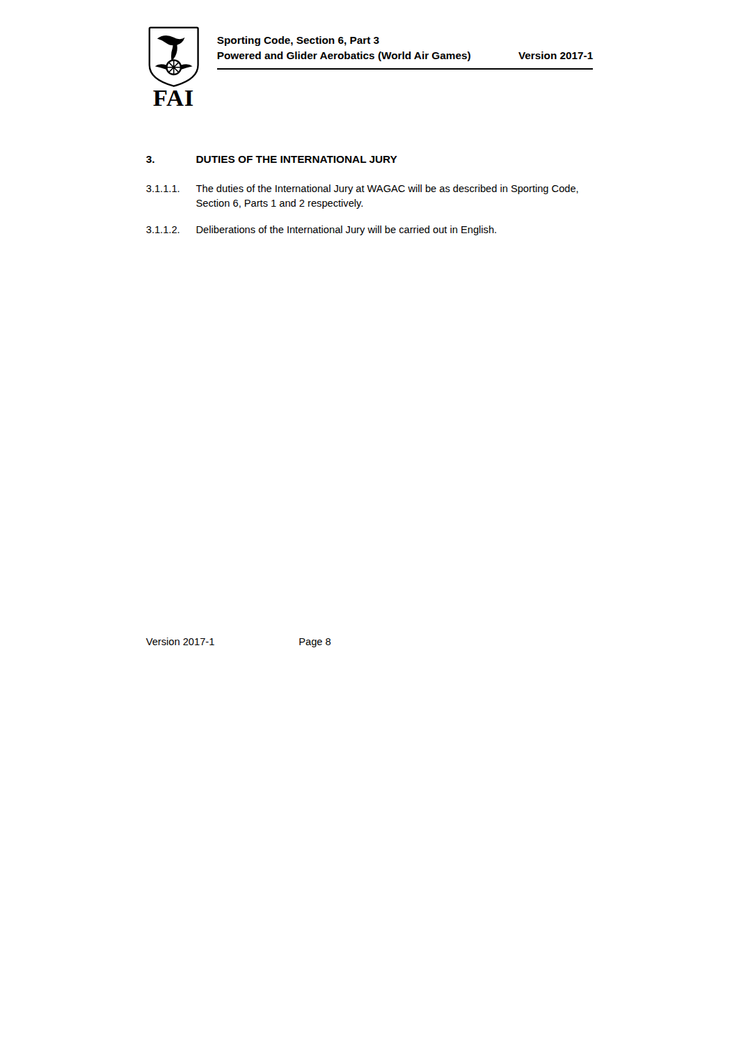FAI
Sporting Code, Section 6, Part 3
Powered and Glider Aerobatics (World Air Games) Version 2017-1
3. DUTIES OF THE INTERNATIONAL JURY
3.1.1.1. The duties of the International Jury at WAGAC will be as described in Sporting Code, Section 6, Parts 1 and 2 respectively.
3.1.1.2. Deliberations of the International Jury will be carried out in English.
Version 2017-1 Page 8